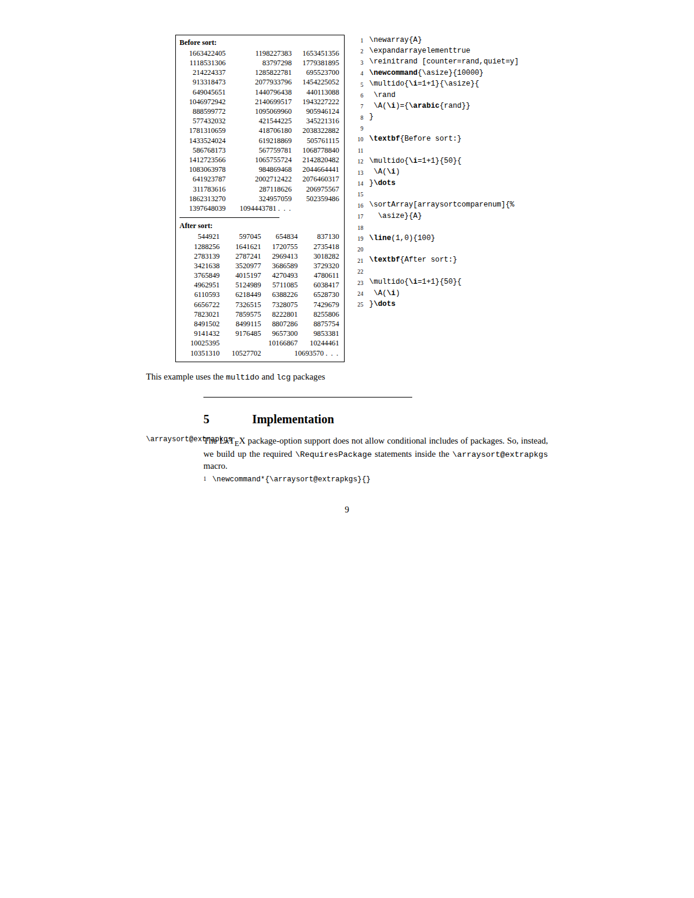Before sort:
| 1663422405 | 1198227383 | 1653451356 |
| 1118531306 | 83797298 | 1779381895 |
| 214224337 | 1285822781 | 695523700 |
| 913318473 | 2077933796 | 1454225052 |
| 649045651 | 1440796438 | 440113088 |
| 1046972942 | 2140699517 | 1943227222 |
| 888599772 | 1095069960 | 905946124 |
| 577432032 | 421544225 | 345221316 |
| 1781310659 | 418706180 | 2038322882 |
| 1433524024 | 619218869 | 505761115 |
| 586768173 | 567759781 | 1068778840 |
| 1412723566 | 1065755724 | 2142820482 |
| 1083063978 | 984869468 | 2044664441 |
| 641923787 | 2002712422 | 2076460317 |
| 311783616 | 287118626 | 206975567 |
| 1862313270 | 324957059 | 502359486 |
| 1397648039 | 1094443781 . . . | |
After sort:
| 544921 | 597045 | 654834 | 837130 |
| 1288256 | 1641621 | 1720755 | 2735418 |
| 2783139 | 2787241 | 2969413 | 3018282 |
| 3421638 | 3520977 | 3686589 | 3729320 |
| 3765849 | 4015197 | 4270493 | 4780611 |
| 4962951 | 5124989 | 5711085 | 6038417 |
| 6110593 | 6218449 | 6388226 | 6528730 |
| 6656722 | 7326515 | 7328075 | 7429679 |
| 7823021 | 7859575 | 8222801 | 8255806 |
| 8491502 | 8499115 | 8807286 | 8875754 |
| 9141432 | 9176485 | 9657300 | 9853381 |
| 10025395 | 10166867 | 10244461 |
| 10351310 | 10527702 | 10693570 . . . |
\newarray{A}
\expandarrayelementtrue
\reinitrand [counter=rand,quiet=y]
\newcommand{\asize}{10000}
\multido{\i=1+1}{\asize}{
\rand
\A(\i)={\arabic{rand}}
}
\textbf{Before sort:}
\multido{\i=1+1}{50}{
\A(\i)
}\dots
\sortArray[arraysortcomparenum]{%
\asize}{A}
\line(1,0){100}
\textbf{After sort:}
\multido{\i=1+1}{50}{
\A(\i)
}\dots
This example uses the multido and lcg packages
5 Implementation
\arraysort@extrapkgs
The La TEX package-option support does not allow conditional includes of packages. So, instead, we build up the required \RequiresPackage statements inside the \arraysort@extrapkgs macro.
1\newcommand*{\arraysort@extrapkgs}{}
9